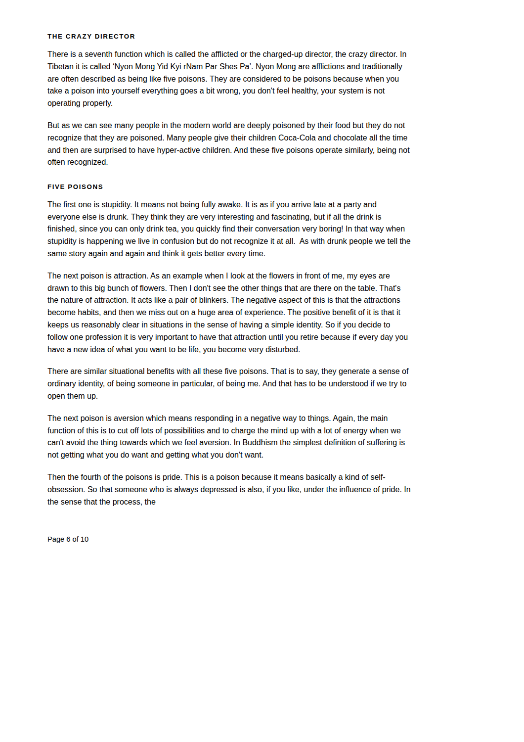The crazy director
There is a seventh function which is called the afflicted or the charged-up director, the crazy director. In Tibetan it is called ‘Nyon Mong Yid Kyi rNam Par Shes Pa’. Nyon Mong are afflictions and traditionally are often described as being like five poisons. They are considered to be poisons because when you take a poison into yourself everything goes a bit wrong, you don't feel healthy, your system is not operating properly.
But as we can see many people in the modern world are deeply poisoned by their food but they do not recognize that they are poisoned. Many people give their children Coca-Cola and chocolate all the time and then are surprised to have hyper-active children. And these five poisons operate similarly, being not often recognized.
Five poisons
The first one is stupidity. It means not being fully awake. It is as if you arrive late at a party and everyone else is drunk. They think they are very interesting and fascinating, but if all the drink is finished, since you can only drink tea, you quickly find their conversation very boring! In that way when stupidity is happening we live in confusion but do not recognize it at all. As with drunk people we tell the same story again and again and think it gets better every time.
The next poison is attraction. As an example when I look at the flowers in front of me, my eyes are drawn to this big bunch of flowers. Then I don't see the other things that are there on the table. That's the nature of attraction. It acts like a pair of blinkers. The negative aspect of this is that the attractions become habits, and then we miss out on a huge area of experience. The positive benefit of it is that it keeps us reasonably clear in situations in the sense of having a simple identity. So if you decide to follow one profession it is very important to have that attraction until you retire because if every day you have a new idea of what you want to be life, you become very disturbed.
There are similar situational benefits with all these five poisons. That is to say, they generate a sense of ordinary identity, of being someone in particular, of being me. And that has to be understood if we try to open them up.
The next poison is aversion which means responding in a negative way to things. Again, the main function of this is to cut off lots of possibilities and to charge the mind up with a lot of energy when we can't avoid the thing towards which we feel aversion. In Buddhism the simplest definition of suffering is not getting what you do want and getting what you don't want.
Then the fourth of the poisons is pride. This is a poison because it means basically a kind of self-obsession. So that someone who is always depressed is also, if you like, under the influence of pride. In the sense that the process, the
Page 6 of 10